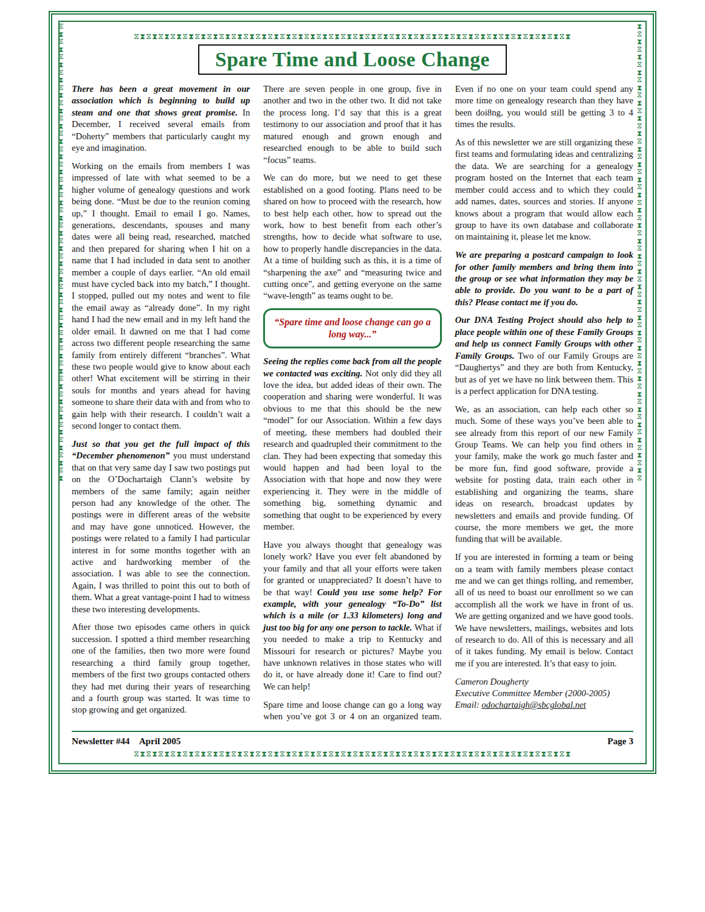⧖
⧗
⧖
⧗
⧖
⧗
⧖
⧗
⧖
⧗
⧖
⧗
⧖
⧗
⧖
⧗
⧖
⧗
⧖
⧗
⧖
⧗
⧖
⧗
⧖
⧗
⧖
⧗
⧖
⧗
⧖
⧗
⧖
⧗
⧖
⧗
⧖
⧗
⧖
⧗
⧖
⧗
⧖
⧗
⧖
⧗
⧖
⧗
⧖
⧗
⧖
⧗
⧖
⧗
⧖
⧗
⧖
⧗
⧖
⧗
⧗
⧖
⧗
⧖
⧗
⧖
⧗
⧖
⧗
⧖
⧗
⧖
⧗
⧖
⧗
⧖
⧗
⧖
⧗
⧖
⧗
⧖
⧗
⧖
⧗
⧖
⧗
⧖
⧗
⧖
⧗
⧖
⧗
⧖
⧗
⧖
⧗
⧖
⧗
⧖
⧗
⧖
⧗
⧖
⧗
⧖
⧗
⧖
⧗
⧖
⧗
⧖
⧗
⧖
⧗
⧖
⧗
⧖
⧗
⧖
⧖⧗⧖⧗⧖⧗⧖⧗⧖⧗⧖⧗⧖⧗⧖⧗⧖⧗⧖⧗⧖⧗⧖⧗⧖⧗⧖⧗⧖⧗⧖⧗⧖⧗⧖⧗⧖⧗⧖⧗⧖⧗⧖⧗⧖⧗⧖⧗⧖⧗⧖⧗⧖⧗⧖⧗⧖⧗⧖⧗⧖⧗⧖⧗⧖⧗⧖⧗⧖⧗⧖⧗
Spare Time and Loose Change
There has been a great movement in our association which is beginning to build up steam and one that shows great promise. In December, I received several emails from “Doherty” members that particularly caught my eye and imagination.
Working on the emails from members I was impressed of late with what seemed to be a higher volume of genealogy questions and work being done. “Must be due to the reunion coming up,” I thought. Email to email I go. Names, generations, descendants, spouses and many dates were all being read, researched, matched and then prepared for sharing when I hit on a name that I had included in data sent to another member a couple of days earlier. “An old email must have cycled back into my batch,” I thought. I stopped, pulled out my notes and went to file the email away as “already done”. In my right hand I had the new email and in my left hand the older email. It dawned on me that I had come across two different people researching the same family from entirely different “branches”. What these two people would give to know about each other! What excitement will be stirring in their souls for months and years ahead for having someone to share their data with and from who to gain help with their research. I couldn’t wait a second longer to contact them.
Just so that you get the full impact of this “December phenomenon” you must understand that on that very same day I saw two postings put on the O’Dochartaigh Clann’s website by members of the same family; again neither person had any knowledge of the other. The postings were in different areas of the website and may have gone unnoticed. However, the postings were related to a family I had particular interest in for some months together with an active and hardworking member of the association. I was able to see the connection. Again, I was thrilled to point this out to both of them. What a great vantage-point I had to witness these two interesting developments.
After those two episodes came others in quick succession. I spotted a third member researching one of the families, then two more were found researching a third family group together, members of the first two groups contacted others they had met during their years of researching and a fourth group was started. It was time to stop growing and get organized.
There are seven people in one group, five in another and two in the other two. It did not take the process long. I’d say that this is a great testimony to our association and proof that it has matured enough and grown enough and researched enough to be able to build such “focus” teams.
We can do more, but we need to get these established on a good footing. Plans need to be shared on how to proceed with the research, how to best help each other, how to spread out the work, how to best benefit from each other’s strengths, how to decide what software to use, how to properly handle discrepancies in the data. At a time of building such as this, it is a time of “sharpening the axe” and “measuring twice and cutting once”, and getting everyone on the same “wave-length” as teams ought to be.
“Spare time and loose change can go a long way...”
Seeing the replies come back from all the people we contacted was exciting. Not only did they all love the idea, but added ideas of their own. The cooperation and sharing were wonderful. It was obvious to me that this should be the new “model” for our Association. Within a few days of meeting, these members had doubled their research and quadrupled their commitment to the clan. They had been expecting that someday this would happen and had been loyal to the Association with that hope and now they were experiencing it. They were in the middle of something big, something dynamic and something that ought to be experienced by every member.
Have you always thought that genealogy was lonely work? Have you ever felt abandoned by your family and that all your efforts were taken for granted or unappreciated? It doesn’t have to be that way! Could you use some help? For example, with your genealogy “To-Do” list which is a mile (or 1.33 kilometers) long and just too big for any one person to tackle. What if you needed to make a trip to Kentucky and Missouri for research or pictures? Maybe you have unknown relatives in those states who will do it, or have already done it! Care to find out? We can help!
Spare time and loose change can go a long way when you’ve got 3 or 4 on an organized team. Even if no one on your team could spend any more time on genealogy research than they have been doi8ng, you would still be getting 3 to 4 times the results.
As of this newsletter we are still organizing these first teams and formulating ideas and centralizing the data. We are searching for a genealogy program hosted on the Internet that each team member could access and to which they could add names, dates, sources and stories. If anyone knows about a program that would allow each group to have its own database and collaborate on maintaining it, please let me know.
We are preparing a postcard campaign to look for other family members and bring them into the group or see what information they may be able to provide. Do you want to be a part of this? Please contact me if you do.
Our DNA Testing Project should also help to place people within one of these Family Groups and help us connect Family Groups with other Family Groups. Two of our Family Groups are “Daughertys” and they are both from Kentucky, but as of yet we have no link between them. This is a perfect application for DNA testing.
We, as an association, can help each other so much. Some of these ways you’ve been able to see already from this report of our new Family Group Teams. We can help you find others in your family, make the work go much faster and be more fun, find good software, provide a website for posting data, train each other in establishing and organizing the teams, share ideas on research, broadcast updates by newsletters and emails and provide funding. Of course, the more members we get, the more funding that will be available.
If you are interested in forming a team or being on a team with family members please contact me and we can get things rolling, and remember, all of us need to boast our enrollment so we can accomplish all the work we have in front of us. We are getting organized and we have good tools. We have newsletters, mailings, websites and lots of research to do. All of this is necessary and all of it takes funding. My email is below. Contact me if you are interested. It’s that easy to join.
Cameron Dougherty Executive Committee Member (2000-2005) Email: odochartaigh@sbcglobal.net
Newsletter #44 April 2005
Page 3
⧖⧗⧖⧗⧖⧗⧖⧗⧖⧗⧖⧗⧖⧗⧖⧗⧖⧗⧖⧗⧖⧗⧖⧗⧖⧗⧖⧗⧖⧗⧖⧗⧖⧗⧖⧗⧖⧗⧖⧗⧖⧗⧖⧗⧖⧗⧖⧗⧖⧗⧖⧗⧖⧗⧖⧗⧖⧗⧖⧗⧖⧗⧖⧗⧖⧗⧖⧗⧖⧗⧖⧗